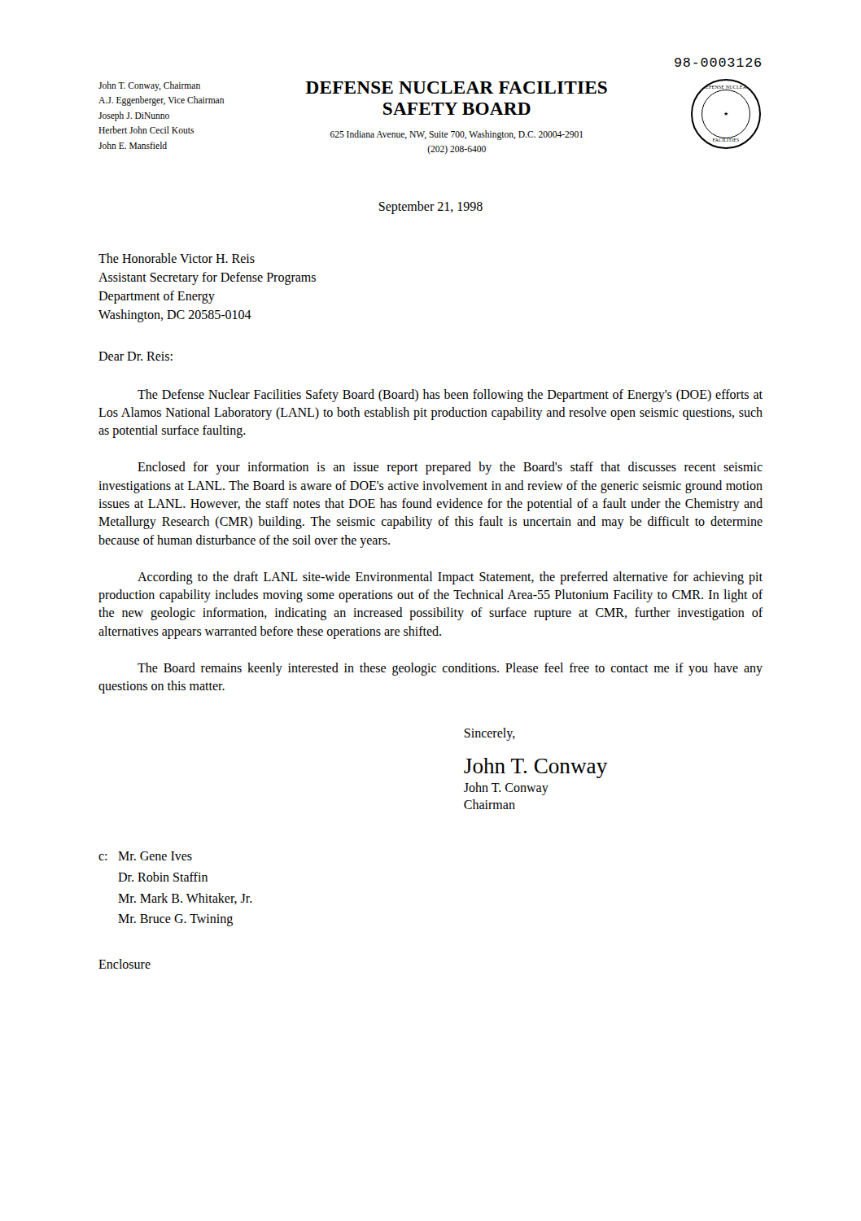98-0003126
John T. Conway, Chairman
A.J. Eggenberger, Vice Chairman
Joseph J. DiNunno
Herbert John Cecil Kouts
John E. Mansfield
DEFENSE NUCLEAR FACILITIES
SAFETY BOARD
625 Indiana Avenue, NW, Suite 700, Washington, D.C. 20004-2901
(202) 208-6400
DEFENSE NUCLEAR
★
FACILITIES
September 21, 1998
The Honorable Victor H. Reis
Assistant Secretary for Defense Programs
Department of Energy
Washington, DC 20585-0104
Dear Dr. Reis:
The Defense Nuclear Facilities Safety Board (Board) has been following the Department of Energy's (DOE) efforts at Los Alamos National Laboratory (LANL) to both establish pit production capability and resolve open seismic questions, such as potential surface faulting.
Enclosed for your information is an issue report prepared by the Board's staff that discusses recent seismic investigations at LANL. The Board is aware of DOE's active involvement in and review of the generic seismic ground motion issues at LANL. However, the staff notes that DOE has found evidence for the potential of a fault under the Chemistry and Metallurgy Research (CMR) building. The seismic capability of this fault is uncertain and may be difficult to determine because of human disturbance of the soil over the years.
According to the draft LANL site-wide Environmental Impact Statement, the preferred alternative for achieving pit production capability includes moving some operations out of the Technical Area-55 Plutonium Facility to CMR. In light of the new geologic information, indicating an increased possibility of surface rupture at CMR, further investigation of alternatives appears warranted before these operations are shifted.
The Board remains keenly interested in these geologic conditions. Please feel free to contact me if you have any questions on this matter.
Sincerely,
John T. Conway
John T. Conway
Chairman
c: Mr. Gene Ives
Dr. Robin Staffin
Mr. Mark B. Whitaker, Jr.
Mr. Bruce G. Twining
Enclosure